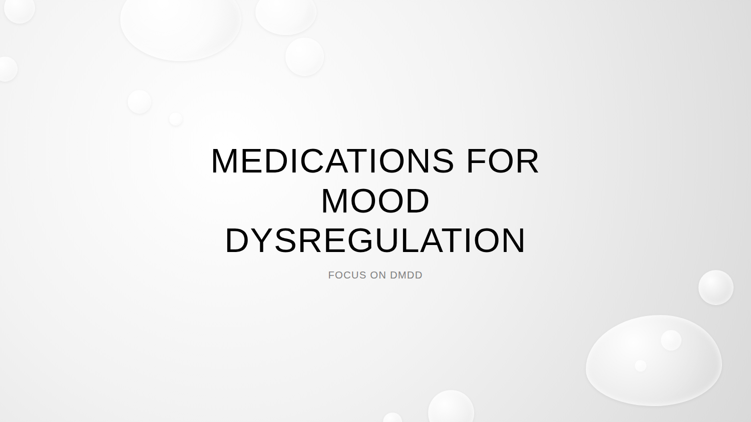Medications for Mood Dysregulation
Focus on DMDD